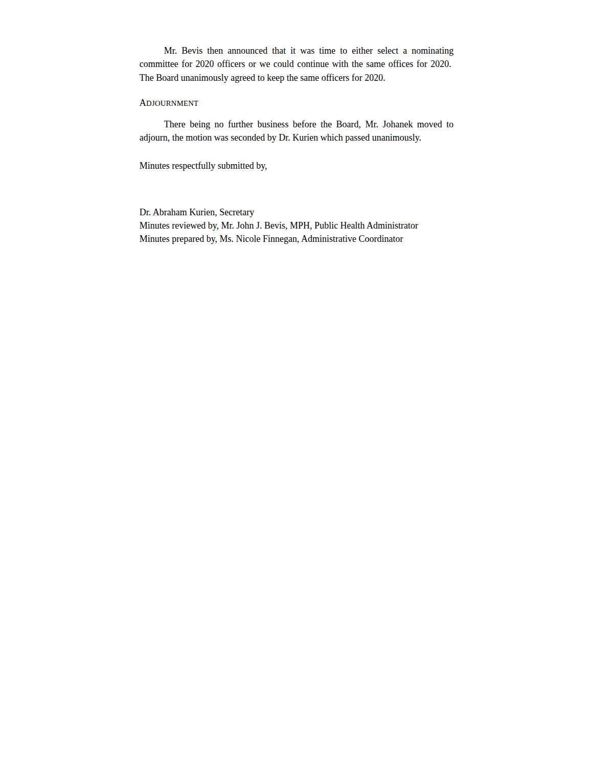Mr. Bevis then announced that it was time to either select a nominating committee for 2020 officers or we could continue with the same offices for 2020. The Board unanimously agreed to keep the same officers for 2020.
ADJOURNMENT
There being no further business before the Board, Mr. Johanek moved to adjourn, the motion was seconded by Dr. Kurien which passed unanimously.
Minutes respectfully submitted by,
Dr. Abraham Kurien, Secretary
Minutes reviewed by, Mr. John J. Bevis, MPH, Public Health Administrator
Minutes prepared by, Ms. Nicole Finnegan, Administrative Coordinator